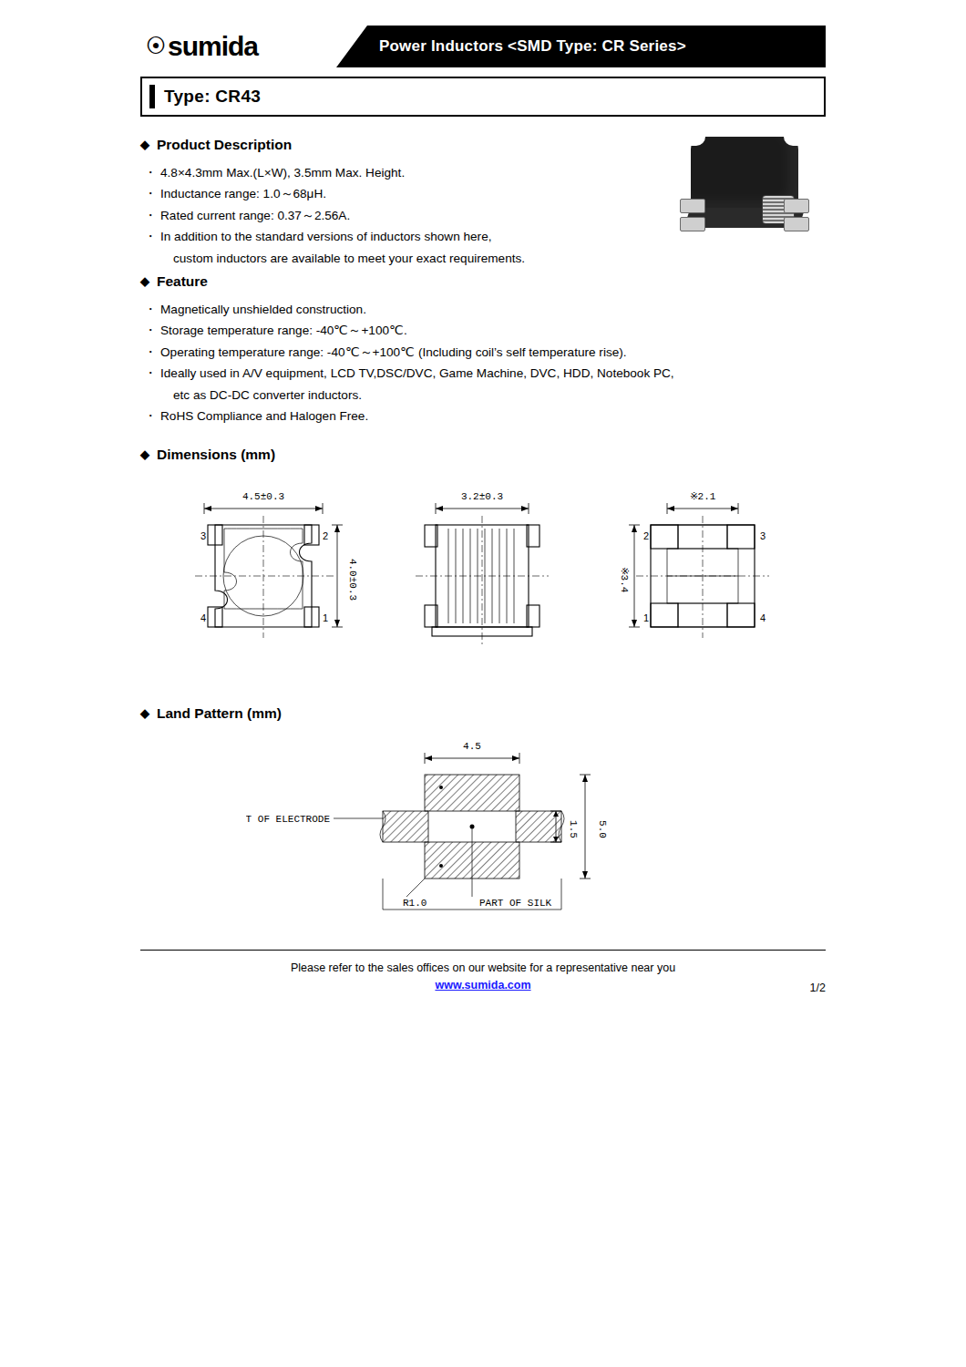⦿sumida
Power Inductors <SMD Type: CR Series>
Type: CR43
◆Product Description
4.8×4.3mm Max.(L×W), 3.5mm Max. Height.
Inductance range: 1.0～68μH.
Rated current range: 0.37～2.56A.
In addition to the standard versions of inductors shown here,
custom inductors are available to meet your exact requirements.
◆Feature
Magnetically unshielded construction.
Storage temperature range: -40℃～+100℃.
Operating temperature range: -40℃～+100℃ (Including coil’s self temperature rise).
Ideally used in A/V equipment, LCD TV,DSC/DVC, Game Machine, DVC, HDD, Notebook PC,
etc as DC-DC converter inductors.
RoHS Compliance and Halogen Free.
◆Dimensions (mm)
4.5±0.3 3 2 4 1 4.0±0.3 3.2±0.3 ※2.1 2 3 1 4 ※3.4
◆Land Pattern (mm)
4.5 5.0 1.5 PART OF ELECTRODE R1.0 PART OF SILK
Please refer to the sales offices on our website for a representative near you
www.sumida.com
1/2